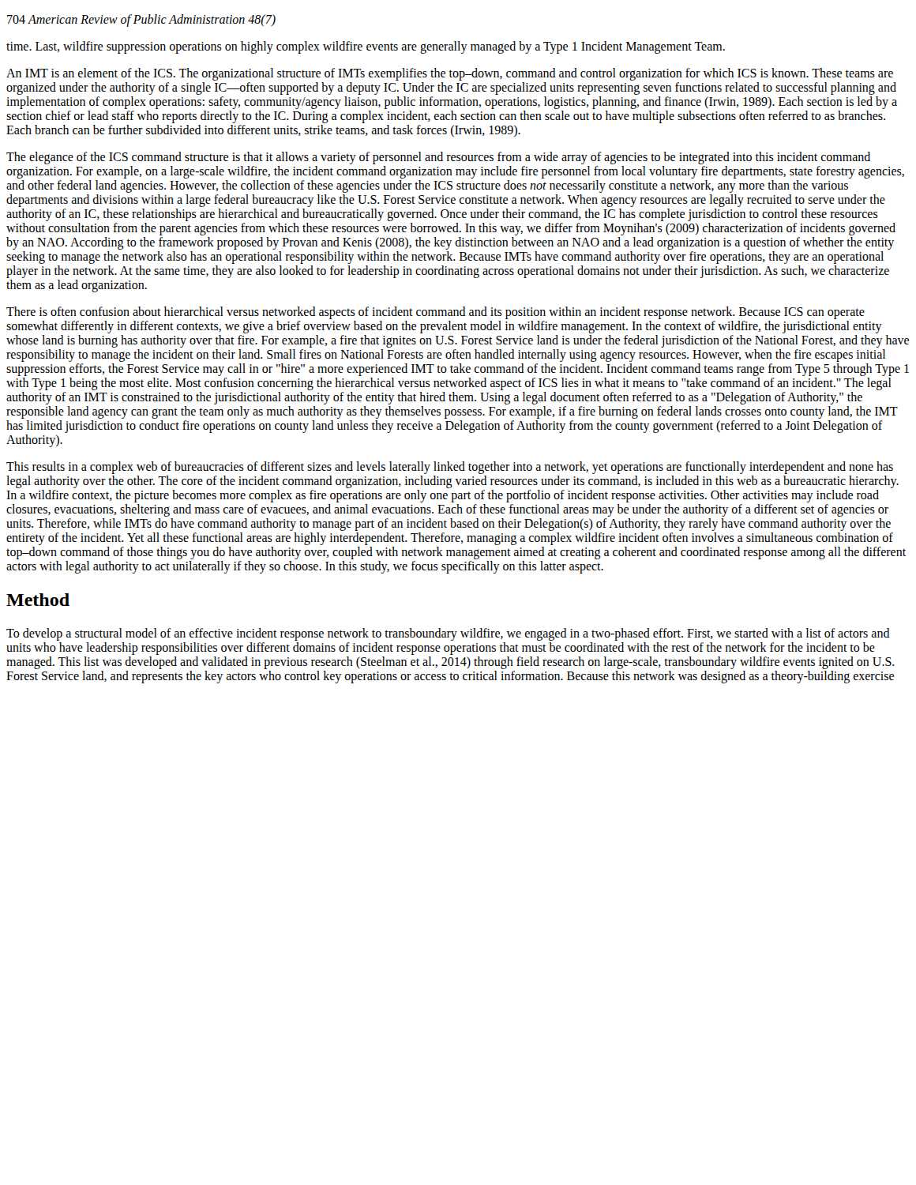704 American Review of Public Administration 48(7)
time. Last, wildfire suppression operations on highly complex wildfire events are generally managed by a Type 1 Incident Management Team.
An IMT is an element of the ICS. The organizational structure of IMTs exemplifies the top–down, command and control organization for which ICS is known. These teams are organized under the authority of a single IC—often supported by a deputy IC. Under the IC are specialized units representing seven functions related to successful planning and implementation of complex operations: safety, community/agency liaison, public information, operations, logistics, planning, and finance (Irwin, 1989). Each section is led by a section chief or lead staff who reports directly to the IC. During a complex incident, each section can then scale out to have multiple subsections often referred to as branches. Each branch can be further subdivided into different units, strike teams, and task forces (Irwin, 1989).
The elegance of the ICS command structure is that it allows a variety of personnel and resources from a wide array of agencies to be integrated into this incident command organization. For example, on a large-scale wildfire, the incident command organization may include fire personnel from local voluntary fire departments, state forestry agencies, and other federal land agencies. However, the collection of these agencies under the ICS structure does not necessarily constitute a network, any more than the various departments and divisions within a large federal bureaucracy like the U.S. Forest Service constitute a network. When agency resources are legally recruited to serve under the authority of an IC, these relationships are hierarchical and bureaucratically governed. Once under their command, the IC has complete jurisdiction to control these resources without consultation from the parent agencies from which these resources were borrowed. In this way, we differ from Moynihan's (2009) characterization of incidents governed by an NAO. According to the framework proposed by Provan and Kenis (2008), the key distinction between an NAO and a lead organization is a question of whether the entity seeking to manage the network also has an operational responsibility within the network. Because IMTs have command authority over fire operations, they are an operational player in the network. At the same time, they are also looked to for leadership in coordinating across operational domains not under their jurisdiction. As such, we characterize them as a lead organization.
There is often confusion about hierarchical versus networked aspects of incident command and its position within an incident response network. Because ICS can operate somewhat differently in different contexts, we give a brief overview based on the prevalent model in wildfire management. In the context of wildfire, the jurisdictional entity whose land is burning has authority over that fire. For example, a fire that ignites on U.S. Forest Service land is under the federal jurisdiction of the National Forest, and they have responsibility to manage the incident on their land. Small fires on National Forests are often handled internally using agency resources. However, when the fire escapes initial suppression efforts, the Forest Service may call in or "hire" a more experienced IMT to take command of the incident. Incident command teams range from Type 5 through Type 1 with Type 1 being the most elite. Most confusion concerning the hierarchical versus networked aspect of ICS lies in what it means to "take command of an incident." The legal authority of an IMT is constrained to the jurisdictional authority of the entity that hired them. Using a legal document often referred to as a "Delegation of Authority," the responsible land agency can grant the team only as much authority as they themselves possess. For example, if a fire burning on federal lands crosses onto county land, the IMT has limited jurisdiction to conduct fire operations on county land unless they receive a Delegation of Authority from the county government (referred to a Joint Delegation of Authority).
This results in a complex web of bureaucracies of different sizes and levels laterally linked together into a network, yet operations are functionally interdependent and none has legal authority over the other. The core of the incident command organization, including varied resources under its command, is included in this web as a bureaucratic hierarchy. In a wildfire context, the picture becomes more complex as fire operations are only one part of the portfolio of incident response activities. Other activities may include road closures, evacuations, sheltering and mass care of evacuees, and animal evacuations. Each of these functional areas may be under the authority of a different set of agencies or units. Therefore, while IMTs do have command authority to manage part of an incident based on their Delegation(s) of Authority, they rarely have command authority over the entirety of the incident. Yet all these functional areas are highly interdependent. Therefore, managing a complex wildfire incident often involves a simultaneous combination of top–down command of those things you do have authority over, coupled with network management aimed at creating a coherent and coordinated response among all the different actors with legal authority to act unilaterally if they so choose. In this study, we focus specifically on this latter aspect.
Method
To develop a structural model of an effective incident response network to transboundary wildfire, we engaged in a two-phased effort. First, we started with a list of actors and units who have leadership responsibilities over different domains of incident response operations that must be coordinated with the rest of the network for the incident to be managed. This list was developed and validated in previous research (Steelman et al., 2014) through field research on large-scale, transboundary wildfire events ignited on U.S. Forest Service land, and represents the key actors who control key operations or access to critical information. Because this network was designed as a theory-building exercise